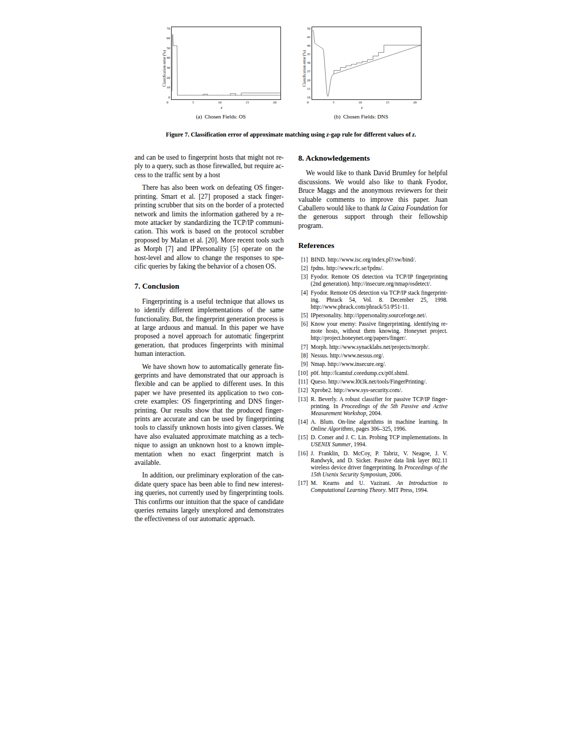Classification error (%)
706050403020100
05101520
z
(a) Chosen Fields: OS
Classification error (%)
504540353025201510
05101520
z
(b) Chosen Fields: DNS
Figure 7. Classification error of approximate matching using z-gap rule for different values of z.
and can be used to fingerprint hosts that might not reply to a query, such as those firewalled, but require access to the traffic sent by a host
There has also been work on defeating OS fingerprinting. Smart et al. [27] proposed a stack fingerprinting scrubber that sits on the border of a protected network and limits the information gathered by a remote attacker by standardizing the TCP/IP communication. This work is based on the protocol scrubber proposed by Malan et al. [20]. More recent tools such as Morph [7] and IPPersonality [5] operate on the host-level and allow to change the responses to specific queries by faking the behavior of a chosen OS.
7. Conclusion
Fingerprinting is a useful technique that allows us to identify different implementations of the same functionality. But, the fingerprint generation process is at large arduous and manual. In this paper we have proposed a novel approach for automatic fingerprint generation, that produces fingerprints with minimal human interaction.
We have shown how to automatically generate fingerprints and have demonstrated that our approach is flexible and can be applied to different uses. In this paper we have presented its application to two concrete examples: OS fingerprinting and DNS fingerprinting. Our results show that the produced fingerprints are accurate and can be used by fingerprinting tools to classify unknown hosts into given classes. We have also evaluated approximate matching as a technique to assign an unknown host to a known implementation when no exact fingerprint match is available.
In addition, our preliminary exploration of the candidate query space has been able to find new interesting queries, not currently used by fingerprinting tools. This confirms our intuition that the space of candidate queries remains largely unexplored and demonstrates the effectiveness of our automatic approach.
8. Acknowledgements
We would like to thank David Brumley for helpful discussions. We would also like to thank Fyodor, Bruce Maggs and the anonymous reviewers for their valuable comments to improve this paper. Juan Caballero would like to thank la Caixa Foundation for the generous support through their fellowship program.
References
[1] BIND. http://www.isc.org/index.pl?/sw/bind/.
[2] fpdns. http://www.rfc.se/fpdns/.
[3] Fyodor. Remote OS detection via TCP/IP fingerprinting (2nd generation). http://insecure.org/nmap/osdetect/.
[4] Fyodor. Remote OS detection via TCP/IP stack fingerprinting. Phrack 54, Vol. 8. December 25, 1998. http://www.phrack.com/phrack/51/P51-11.
[5] IPpersonality. http://ippersonality.sourceforge.net/.
[6] Know your enemy: Passive fingerprinting. identifying remote hosts, without them knowing. Honeynet project. http://project.honeynet.org/papers/finger/.
[7] Morph. http://www.synacklabs.net/projects/morph/.
[8] Nessus. http://www.nessus.org/.
[9] Nmap. http://www.insecure.org/.
[10] p0f. http://lcamtuf.coredump.cx/p0f.shtml.
[11] Queso. http://www.l0t3k.net/tools/FingerPrinting/.
[12] Xprobe2. http://www.sys-security.com/.
[13] R. Beverly. A robust classifier for passive TCP/IP fingerprinting. In Proceedings of the 5th Passive and Active Measurement Workshop, 2004.
[14] A. Blum. On-line algorithms in machine learning. In Online Algorithms, pages 306–325, 1996.
[15] D. Comer and J. C. Lin. Probing TCP implementations. In USENIX Summer, 1994.
[16] J. Franklin, D. McCoy, P. Tabriz, V. Neagoe, J. V. Randwyk, and D. Sicker. Passive data link layer 802.11 wireless device driver fingerprinting. In Proceedings of the 15th Usenix Security Symposium, 2006.
[17] M. Kearns and U. Vazirani. An Introduction to Computational Learning Theory. MIT Press, 1994.